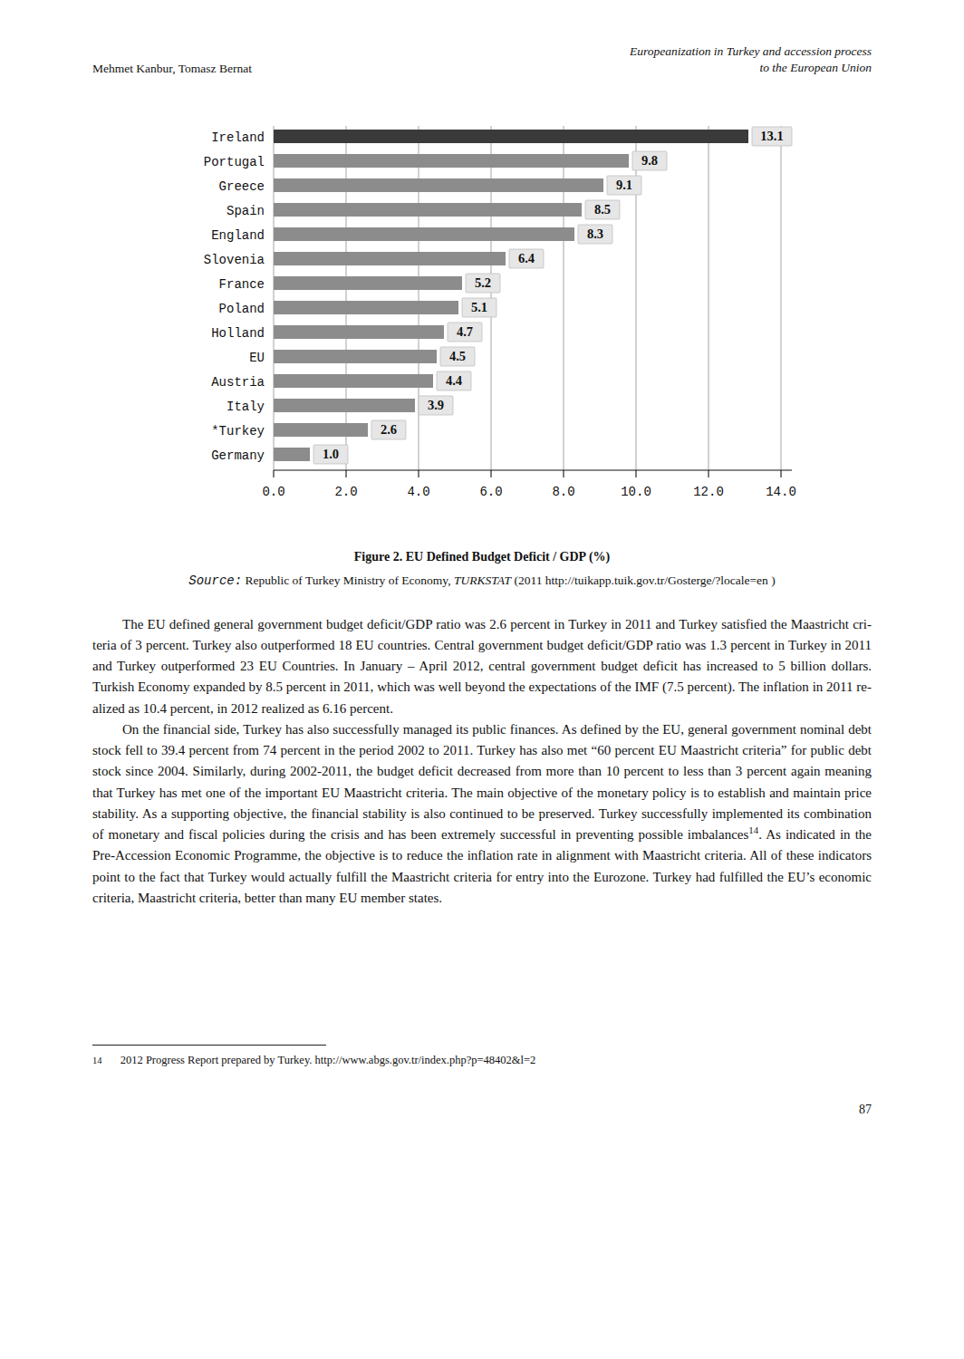Mehmet Kanbur, Tomasz Bernat
Europeanization in Turkey and accession process
to the European Union
13.1 Ireland 9.8 Portugal 9.1 Greece 8.5 Spain 8.3 England 6.4 Slovenia 5.2 France 5.1 Poland 4.7 Holland 4.5 EU 4.4 Austria 3.9 Italy 2.6 *Turkey 1.0 Germany 0.0 2.0 4.0 6.0 8.0 10.0 12.0 14.0
Figure 2. EU Defined Budget Deficit / GDP (%) Source: Republic of Turkey Ministry of Economy, TURKSTAT (2011 http://tuikapp.tuik.gov.tr/Gosterge/?locale=en )
The EU defined general government budget deficit/GDP ratio was 2.6 percent in Turkey in 2011 and Turkey satisfied the Maastricht criteria of 3 percent. Turkey also outperformed 18 EU countries. Central government budget deficit/GDP ratio was 1.3 percent in Turkey in 2011 and Turkey outperformed 23 EU Countries. In January – April 2012, central government budget deficit has increased to 5 billion dollars. Turkish Economy expanded by 8.5 percent in 2011, which was well beyond the expectations of the IMF (7.5 percent). The inflation in 2011 realized as 10.4 percent, in 2012 realized as 6.16 percent.
On the financial side, Turkey has also successfully managed its public finances. As defined by the EU, general government nominal debt stock fell to 39.4 percent from 74 percent in the period 2002 to 2011. Turkey has also met “60 percent EU Maastricht criteria” for public debt stock since 2004. Similarly, during 2002-2011, the budget deficit decreased from more than 10 percent to less than 3 percent again meaning that Turkey has met one of the important EU Maastricht criteria. The main objective of the monetary policy is to establish and maintain price stability. As a supporting objective, the financial stability is also continued to be preserved. Turkey successfully implemented its combination of monetary and fiscal policies during the crisis and has been extremely successful in preventing possible imbalances14. As indicated in the Pre-Accession Economic Programme, the objective is to reduce the inflation rate in alignment with Maastricht criteria. All of these indicators point to the fact that Turkey would actually fulfill the Maastricht criteria for entry into the Eurozone. Turkey had fulfilled the EU’s economic criteria, Maastricht criteria, better than many EU member states.
14
2012 Progress Report prepared by Turkey. http://www.abgs.gov.tr/index.php?p=48402&l=2
87